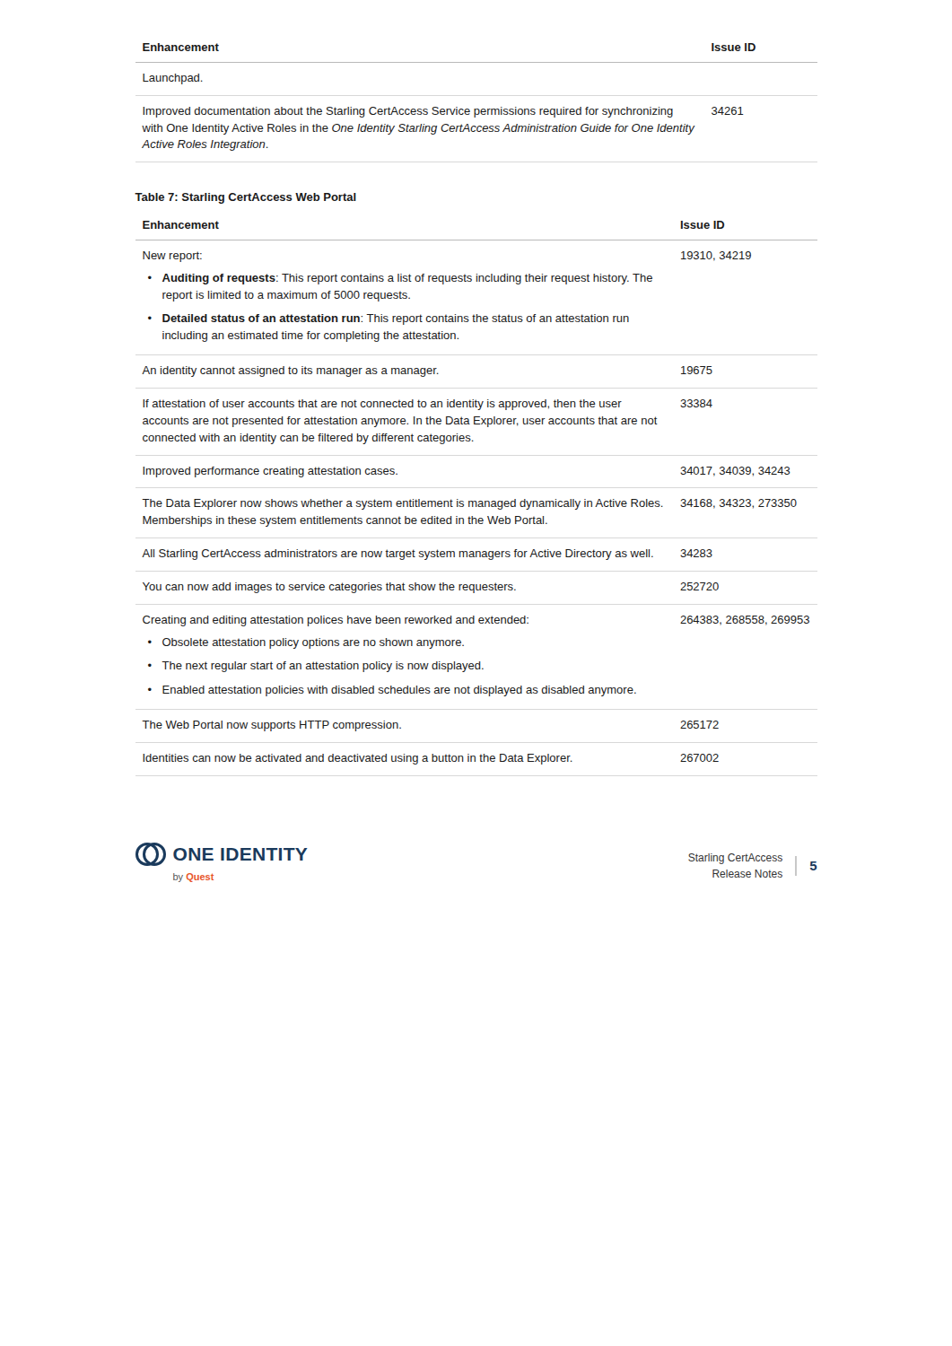| Enhancement | Issue ID |
| --- | --- |
| Launchpad. | |
| Improved documentation about the Starling CertAccess Service permissions required for synchronizing with One Identity Active Roles in the One Identity Starling CertAccess Administration Guide for One Identity Active Roles Integration . | 34261 |
Table 7: Starling CertAccess Web Portal
| Enhancement | Issue ID |
| --- | --- |
| New report: Auditing of requests : This report contains a list of requests including their request history. The report is limited to a maximum of 5000 requests. Detailed status of an attestation run : This report contains the status of an attestation run including an estimated time for completing the attestation. | 19310, 34219 |
| An identity cannot assigned to its manager as a manager. | 19675 |
| If attestation of user accounts that are not connected to an identity is approved, then the user accounts are not presented for attestation anymore. In the Data Explorer, user accounts that are not connected with an identity can be filtered by different categories. | 33384 |
| Improved performance creating attestation cases. | 34017, 34039, 34243 |
| The Data Explorer now shows whether a system entitlement is managed dynamically in Active Roles. Memberships in these system entitlements cannot be edited in the Web Portal. | 34168, 34323, 273350 |
| All Starling CertAccess administrators are now target system managers for Active Directory as well. | 34283 |
| You can now add images to service categories that show the requesters. | 252720 |
| Creating and editing attestation polices have been reworked and extended: Obsolete attestation policy options are no shown anymore. The next regular start of an attestation policy is now displayed. Enabled attestation policies with disabled schedules are not displayed as disabled anymore. | 264383, 268558, 269953 |
| The Web Portal now supports HTTP compression. | 265172 |
| Identities can now be activated and deactivated using a button in the Data Explorer. | 267002 |
ONE IDENTITY
by Quest
Starling CertAccess
Release Notes
5